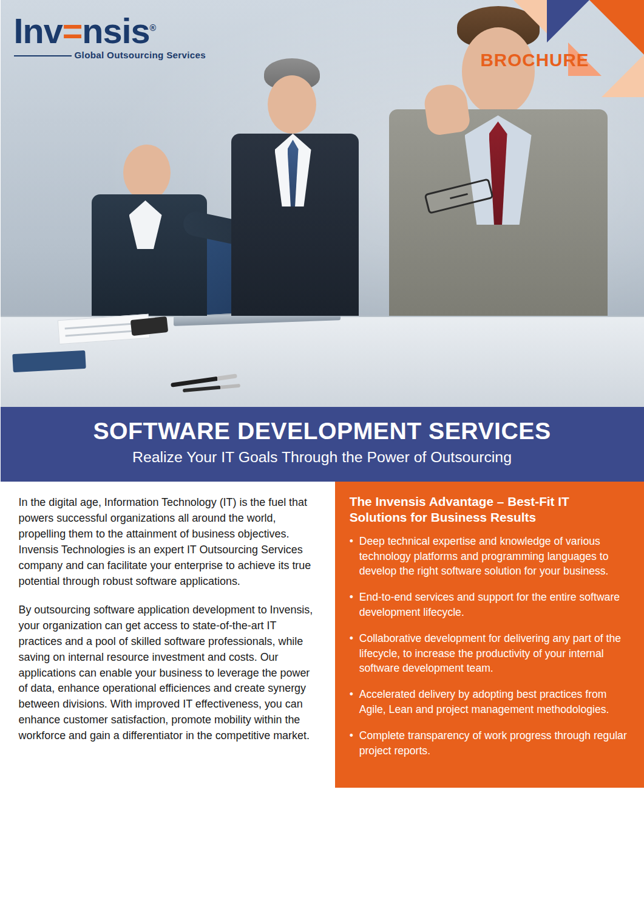Inv=nsis®
Global Outsourcing Services
BROCHURE
SOFTWARE DEVELOPMENT SERVICES
Realize Your IT Goals Through the Power of Outsourcing
In the digital age, Information Technology (IT) is the fuel that powers successful organizations all around the world, propelling them to the attainment of business objectives. Invensis Technologies is an expert IT Outsourcing Services company and can facilitate your enterprise to achieve its true potential through robust software applications.
By outsourcing software application development to Invensis, your organization can get access to state-of-the-art IT practices and a pool of skilled software professionals, while saving on internal resource investment and costs. Our applications can enable your business to leverage the power of data, enhance operational efficiences and create synergy between divisions. With improved IT effectiveness, you can enhance customer satisfaction, promote mobility within the workforce and gain a differentiator in the competitive market.
The Invensis Advantage – Best-Fit IT Solutions for Business Results
Deep technical expertise and knowledge of various technology platforms and programming languages to develop the right software solution for your business.
End-to-end services and support for the entire software development lifecycle.
Collaborative development for delivering any part of the lifecycle, to increase the productivity of your internal software development team.
Accelerated delivery by adopting best practices from Agile, Lean and project management methodologies.
Complete transparency of work progress through regular project reports.